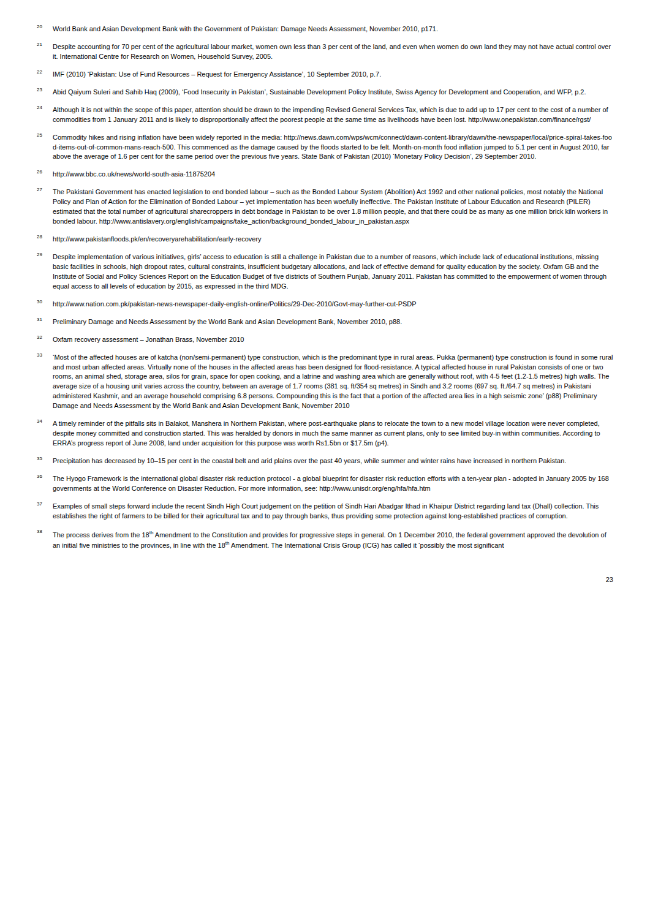20 World Bank and Asian Development Bank with the Government of Pakistan: Damage Needs Assessment, November 2010, p171.
21 Despite accounting for 70 per cent of the agricultural labour market, women own less than 3 per cent of the land, and even when women do own land they may not have actual control over it. International Centre for Research on Women, Household Survey, 2005.
22 IMF (2010) ‘Pakistan: Use of Fund Resources – Request for Emergency Assistance’, 10 September 2010, p.7.
23 Abid Qaiyum Suleri and Sahib Haq (2009), ‘Food Insecurity in Pakistan’, Sustainable Development Policy Institute, Swiss Agency for Development and Cooperation, and WFP, p.2.
24 Although it is not within the scope of this paper, attention should be drawn to the impending Revised General Services Tax, which is due to add up to 17 per cent to the cost of a number of commodities from 1 January 2011 and is likely to disproportionally affect the poorest people at the same time as livelihoods have been lost. http://www.onepakistan.com/finance/rgst/
25 Commodity hikes and rising inflation have been widely reported in the media: http://news.dawn.com/wps/wcm/connect/dawn-content-library/dawn/the-newspaper/local/price-spiral-takes-food-items-out-of-common-mans-reach-500. This commenced as the damage caused by the floods started to be felt. Month-on-month food inflation jumped to 5.1 per cent in August 2010, far above the average of 1.6 per cent for the same period over the previous five years. State Bank of Pakistan (2010) ‘Monetary Policy Decision’, 29 September 2010.
26 http://www.bbc.co.uk/news/world-south-asia-11875204
27 The Pakistani Government has enacted legislation to end bonded labour – such as the Bonded Labour System (Abolition) Act 1992 and other national policies, most notably the National Policy and Plan of Action for the Elimination of Bonded Labour – yet implementation has been woefully ineffective. The Pakistan Institute of Labour Education and Research (PILER) estimated that the total number of agricultural sharecroppers in debt bondage in Pakistan to be over 1.8 million people, and that there could be as many as one million brick kiln workers in bonded labour. http://www.antislavery.org/english/campaigns/take_action/background_bonded_labour_in_pakistan.aspx
28 http://www.pakistanfloods.pk/en/recoveryarehabilitation/early-recovery
29 Despite implementation of various initiatives, girls’ access to education is still a challenge in Pakistan due to a number of reasons, which include lack of educational institutions, missing basic facilities in schools, high dropout rates, cultural constraints, insufficient budgetary allocations, and lack of effective demand for quality education by the society. Oxfam GB and the Institute of Social and Policy Sciences Report on the Education Budget of five districts of Southern Punjab, January 2011. Pakistan has committed to the empowerment of women through equal access to all levels of education by 2015, as expressed in the third MDG.
30 http://www.nation.com.pk/pakistan-news-newspaper-daily-english-online/Politics/29-Dec-2010/Govt-may-further-cut-PSDP
31 Preliminary Damage and Needs Assessment by the World Bank and Asian Development Bank, November 2010, p88.
32 Oxfam recovery assessment – Jonathan Brass, November 2010
33‘Most of the affected houses are of katcha (non/semi-permanent) type construction, which is the predominant type in rural areas. Pukka (permanent) type construction is found in some rural and most urban affected areas. Virtually none of the houses in the affected areas has been designed for flood-resistance. A typical affected house in rural Pakistan consists of one or two rooms, an animal shed, storage area, silos for grain, space for open cooking, and a latrine and washing area which are generally without roof, with 4-5 feet (1.2-1.5 metres) high walls. The average size of a housing unit varies across the country, between an average of 1.7 rooms (381 sq. ft/354 sq metres) in Sindh and 3.2 rooms (697 sq. ft./64.7 sq metres) in Pakistani administered Kashmir, and an average household comprising 6.8 persons. Compounding this is the fact that a portion of the affected area lies in a high seismic zone’ (p88) Preliminary Damage and Needs Assessment by the World Bank and Asian Development Bank, November 2010
34 A timely reminder of the pitfalls sits in Balakot, Manshera in Northern Pakistan, where post-earthquake plans to relocate the town to a new model village location were never completed, despite money committed and construction started. This was heralded by donors in much the same manner as current plans, only to see limited buy-in within communities. According to ERRA’s progress report of June 2008, land under acquisition for this purpose was worth Rs1.5bn or $17.5m (p4).
35 Precipitation has decreased by 10–15 per cent in the coastal belt and arid plains over the past 40 years, while summer and winter rains have increased in northern Pakistan.
36 The Hyogo Framework is the international global disaster risk reduction protocol - a global blueprint for disaster risk reduction efforts with a ten-year plan - adopted in January 2005 by 168 governments at the World Conference on Disaster Reduction. For more information, see: http://www.unisdr.org/eng/hfa/hfa.htm
37 Examples of small steps forward include the recent Sindh High Court judgement on the petition of Sindh Hari Abadgar Ithad in Khaipur District regarding land tax (Dhall) collection. This establishes the right of farmers to be billed for their agricultural tax and to pay through banks, thus providing some protection against long-established practices of corruption.
38 The process derives from the 18th Amendment to the Constitution and provides for progressive steps in general. On 1 December 2010, the federal government approved the devolution of an initial five ministries to the provinces, in line with the 18th Amendment. The International Crisis Group (ICG) has called it ‘possibly the most significant
23